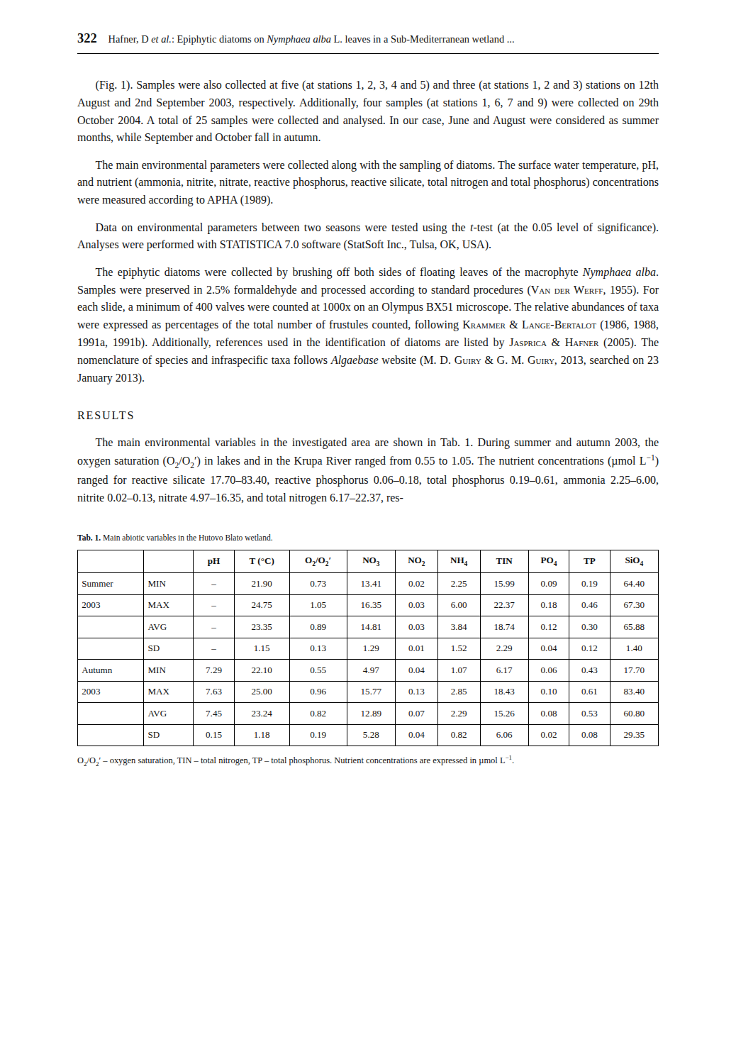322 Hafner, D et al.: Epiphytic diatoms on Nymphaea alba L. leaves in a Sub-Mediterranean wetland ...
(Fig. 1). Samples were also collected at five (at stations 1, 2, 3, 4 and 5) and three (at stations 1, 2 and 3) stations on 12th August and 2nd September 2003, respectively. Additionally, four samples (at stations 1, 6, 7 and 9) were collected on 29th October 2004. A total of 25 samples were collected and analysed. In our case, June and August were considered as summer months, while September and October fall in autumn.
The main environmental parameters were collected along with the sampling of diatoms. The surface water temperature, pH, and nutrient (ammonia, nitrite, nitrate, reactive phosphorus, reactive silicate, total nitrogen and total phosphorus) concentrations were measured according to APHA (1989).
Data on environmental parameters between two seasons were tested using the t-test (at the 0.05 level of significance). Analyses were performed with STATISTICA 7.0 software (StatSoft Inc., Tulsa, OK, USA).
The epiphytic diatoms were collected by brushing off both sides of floating leaves of the macrophyte Nymphaea alba. Samples were preserved in 2.5% formaldehyde and processed according to standard procedures (Van der Werff, 1955). For each slide, a minimum of 400 valves were counted at 1000x on an Olympus BX51 microscope. The relative abundances of taxa were expressed as percentages of the total number of frustules counted, following Krammer & Lange-Bertalot (1986, 1988, 1991a, 1991b). Additionally, references used in the identification of diatoms are listed by Jasprica & Hafner (2005). The nomenclature of species and infraspecific taxa follows Algaebase website (M. D. Guiry & G. M. Guiry, 2013, searched on 23 January 2013).
Results
The main environmental variables in the investigated area are shown in Tab. 1. During summer and autumn 2003, the oxygen saturation (O2/O2′) in lakes and in the Krupa River ranged from 0.55 to 1.05. The nutrient concentrations (µmol L−1) ranged for reactive silicate 17.70–83.40, reactive phosphorus 0.06–0.18, total phosphorus 0.19–0.61, ammonia 2.25–6.00, nitrite 0.02–0.13, nitrate 4.97–16.35, and total nitrogen 6.17–22.37, res-
Tab. 1. Main abiotic variables in the Hutovo Blato wetland.
| | | pH | T (°C) | O 2 /O 2 ′ | NO 3 | NO 2 | NH 4 | TIN | PO 4 | TP | SiO 4 |
| --- | --- | --- | --- | --- | --- | --- | --- | --- | --- | --- | --- |
| Summer | MIN | – | 21.90 | 0.73 | 13.41 | 0.02 | 2.25 | 15.99 | 0.09 | 0.19 | 64.40 |
| 2003 | MAX | – | 24.75 | 1.05 | 16.35 | 0.03 | 6.00 | 22.37 | 0.18 | 0.46 | 67.30 |
| | AVG | – | 23.35 | 0.89 | 14.81 | 0.03 | 3.84 | 18.74 | 0.12 | 0.30 | 65.88 |
| | SD | – | 1.15 | 0.13 | 1.29 | 0.01 | 1.52 | 2.29 | 0.04 | 0.12 | 1.40 |
| Autumn | MIN | 7.29 | 22.10 | 0.55 | 4.97 | 0.04 | 1.07 | 6.17 | 0.06 | 0.43 | 17.70 |
| 2003 | MAX | 7.63 | 25.00 | 0.96 | 15.77 | 0.13 | 2.85 | 18.43 | 0.10 | 0.61 | 83.40 |
| | AVG | 7.45 | 23.24 | 0.82 | 12.89 | 0.07 | 2.29 | 15.26 | 0.08 | 0.53 | 60.80 |
| | SD | 0.15 | 1.18 | 0.19 | 5.28 | 0.04 | 0.82 | 6.06 | 0.02 | 0.08 | 29.35 |
O2/O2′ – oxygen saturation, TIN – total nitrogen, TP – total phosphorus. Nutrient concentrations are expressed in µmol L−1.